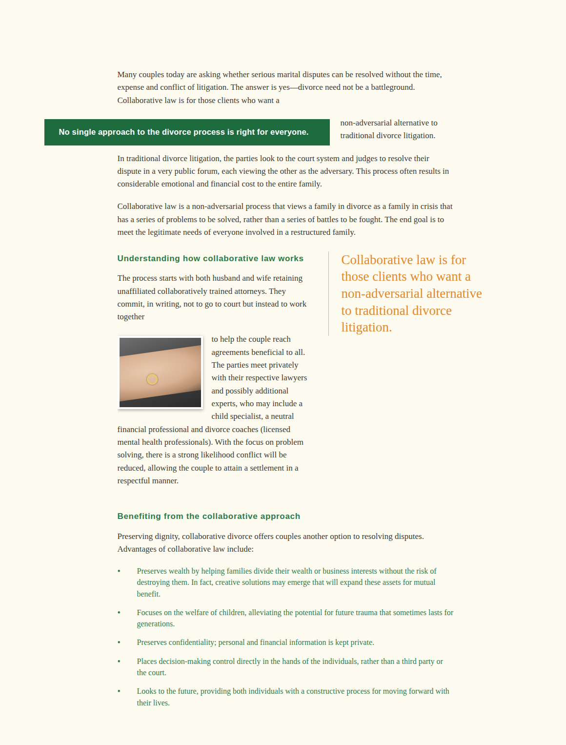Many couples today are asking whether serious marital disputes can be resolved without the time, expense and conflict of litigation. The answer is yes—divorce need not be a battleground. Collaborative law is for those clients who want a
No single approach to the divorce process is right for everyone.
non-adversarial alternative to traditional divorce litigation.
In traditional divorce litigation, the parties look to the court system and judges to resolve their dispute in a very public forum, each viewing the other as the adversary. This process often results in considerable emotional and financial cost to the entire family.
Collaborative law is a non-adversarial process that views a family in divorce as a family in crisis that has a series of problems to be solved, rather than a series of battles to be fought. The end goal is to meet the legitimate needs of everyone involved in a restructured family.
Collaborative law is for those clients who want a non-adversarial alternative to traditional divorce litigation.
Understanding how collaborative law works
The process starts with both husband and wife retaining unaffiliated collaboratively trained attorneys. They commit, in writing, not to go to court but instead to work together
to help the couple reach agreements beneficial to all. The parties meet privately with their respective lawyers and possibly additional experts, who may include a child specialist, a neutral financial professional and divorce coaches (licensed mental health professionals). With the focus on problem solving, there is a strong likelihood conflict will be reduced, allowing the couple to attain a settlement in a respectful manner.
Benefiting from the collaborative approach
Preserving dignity, collaborative divorce offers couples another option to resolving disputes. Advantages of collaborative law include:
Preserves wealth by helping families divide their wealth or business interests without the risk of destroying them. In fact, creative solutions may emerge that will expand these assets for mutual benefit.
Focuses on the welfare of children, alleviating the potential for future trauma that sometimes lasts for generations.
Preserves confidentiality; personal and financial information is kept private.
Places decision-making control directly in the hands of the individuals, rather than a third party or the court.
Looks to the future, providing both individuals with a constructive process for moving forward with their lives.